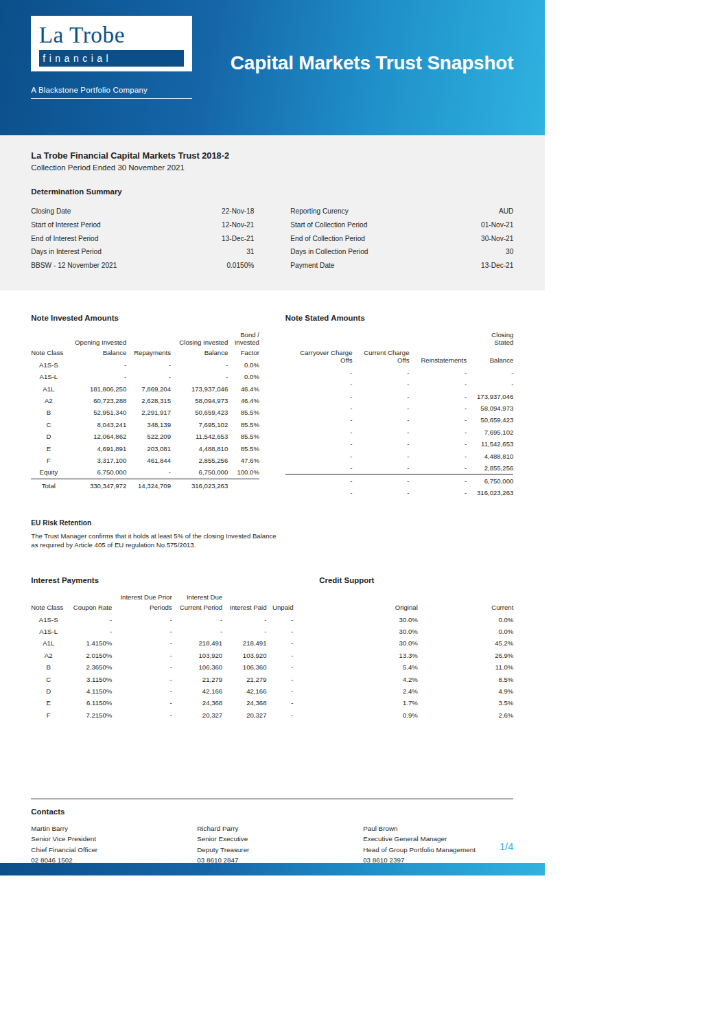La Trobe
financial
A Blackstone Portfolio Company
Capital Markets Trust Snapshot
La Trobe Financial Capital Markets Trust 2018-2
Collection Period Ended 30 November 2021
Determination Summary
| Closing Date | 22-Nov-18 |
| Start of Interest Period | 12-Nov-21 |
| End of Interest Period | 13-Dec-21 |
| Days in Interest Period | 31 |
| BBSW - 12 November 2021 | 0.0150% |
| Reporting Curency | AUD |
| Start of Collection Period | 01-Nov-21 |
| End of Collection Period | 30-Nov-21 |
| Days in Collection Period | 30 |
| Payment Date | 13-Dec-21 |
Note Invested Amounts
| | Opening Invested | | Closing Invested | Bond / Invested |
| --- | --- | --- | --- | --- |
| Note Class | Balance | Repayments | Balance | Factor |
| A1S-S | - | - | - | 0.0% |
| A1S-L | - | - | - | 0.0% |
| A1L | 181,806,250 | 7,869,204 | 173,937,046 | 46.4% |
| A2 | 60,723,288 | 2,628,315 | 58,094,973 | 46.4% |
| B | 52,951,340 | 2,291,917 | 50,659,423 | 85.5% |
| C | 8,043,241 | 348,139 | 7,695,102 | 85.5% |
| D | 12,064,862 | 522,209 | 11,542,653 | 85.5% |
| E | 4,691,891 | 203,081 | 4,488,810 | 85.5% |
| F | 3,317,100 | 461,844 | 2,855,256 | 47.6% |
| Equity | 6,750,000 | - | 6,750,000 | 100.0% |
| Total | 330,347,972 | 14,324,709 | 316,023,263 | |
Note Stated Amounts
| | | | | Closing Stated |
| --- | --- | --- | --- | --- |
| | Carryover Charge Offs | Current Charge Offs | Reinstatements | Balance |
| | - | - | - | - |
| | - | - | - | - |
| | - | - | - | 173,937,046 |
| | - | - | - | 58,094,973 |
| | - | - | - | 50,659,423 |
| | - | - | - | 7,695,102 |
| | - | - | - | 11,542,653 |
| | - | - | - | 4,488,810 |
| | - | - | - | 2,855,256 |
| | - | - | - | 6,750,000 |
| | - | - | - | 316,023,263 |
EU Risk Retention
The Trust Manager confirms that it holds at least 5% of the closing Invested Balance as required by Article 405 of EU regulation No.575/2013.
Interest Payments
| | | Interest Due Prior | Interest Due | | |
| --- | --- | --- | --- | --- | --- |
| Note Class | Coupon Rate | Periods | Current Period | Interest Paid | Unpaid |
| A1S-S | - | - | - | - | - |
| A1S-L | - | - | - | - | - |
| A1L | 1.4150% | - | 218,491 | 218,491 | - |
| A2 | 2.0150% | - | 103,920 | 103,920 | - |
| B | 2.3650% | - | 106,360 | 106,360 | - |
| C | 3.1150% | - | 21,279 | 21,279 | - |
| D | 4.1150% | - | 42,166 | 42,166 | - |
| E | 6.1150% | - | 24,368 | 24,368 | - |
| F | 7.2150% | - | 20,327 | 20,327 | - |
Credit Support
| Original | Current |
| --- | --- |
| 30.0% | 0.0% |
| 30.0% | 0.0% |
| 30.0% | 45.2% |
| 13.3% | 26.9% |
| 5.4% | 11.0% |
| 4.2% | 8.5% |
| 2.4% | 4.9% |
| 1.7% | 3.5% |
| 0.9% | 2.6% |
Contacts
Martin Barry
Senior Vice President
Chief Financial Officer
02 8046 1502
mbarry@latrobefinancial.com.au
Richard Parry
Senior Executive
Deputy Treasurer
03 8610 2847
rparry@latrobefinancial.com.au
Paul Brown
Executive General Manager
Head of Group Portfolio Management
03 8610 2397
pbrown@latrobefinancial.com.au
1/4